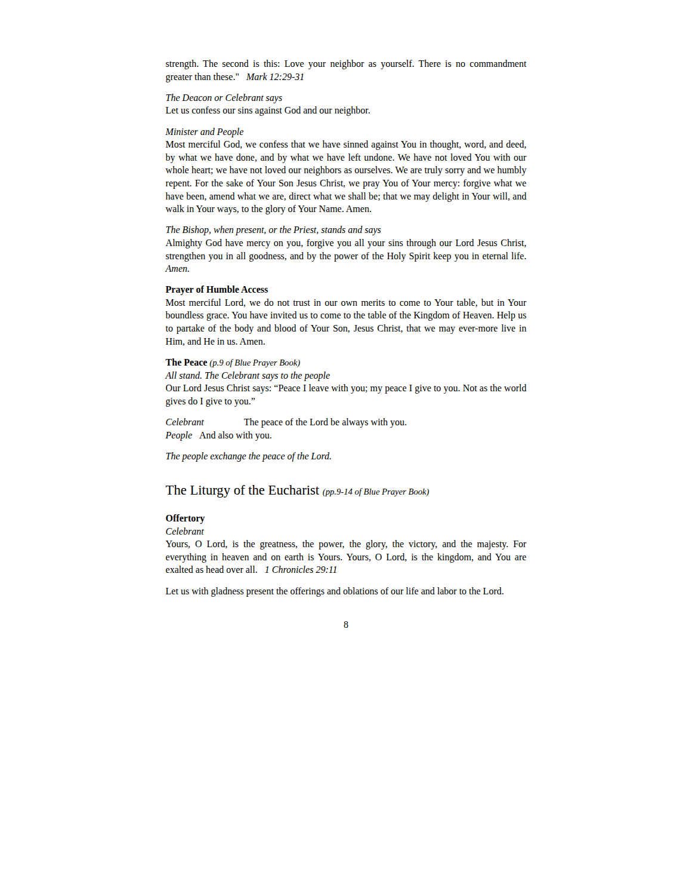strength. The second is this: Love your neighbor as yourself. There is no commandment greater than these." Mark 12:29-31
The Deacon or Celebrant says
Let us confess our sins against God and our neighbor.
Minister and People
Most merciful God, we confess that we have sinned against You in thought, word, and deed, by what we have done, and by what we have left undone. We have not loved You with our whole heart; we have not loved our neighbors as ourselves. We are truly sorry and we humbly repent. For the sake of Your Son Jesus Christ, we pray You of Your mercy: forgive what we have been, amend what we are, direct what we shall be; that we may delight in Your will, and walk in Your ways, to the glory of Your Name. Amen.
The Bishop, when present, or the Priest, stands and says
Almighty God have mercy on you, forgive you all your sins through our Lord Jesus Christ, strengthen you in all goodness, and by the power of the Holy Spirit keep you in eternal life. Amen.
Prayer of Humble Access
Most merciful Lord, we do not trust in our own merits to come to Your table, but in Your boundless grace. You have invited us to come to the table of the Kingdom of Heaven. Help us to partake of the body and blood of Your Son, Jesus Christ, that we may ever-more live in Him, and He in us. Amen.
The Peace (p.9 of Blue Prayer Book)
All stand. The Celebrant says to the people
Our Lord Jesus Christ says: “Peace I leave with you; my peace I give to you. Not as the world gives do I give to you.”
Celebrant The peace of the Lord be always with you.
People And also with you.
The people exchange the peace of the Lord.
The Liturgy of the Eucharist (pp.9-14 of Blue Prayer Book)
Offertory
Celebrant
Yours, O Lord, is the greatness, the power, the glory, the victory, and the majesty. For everything in heaven and on earth is Yours. Yours, O Lord, is the kingdom, and You are exalted as head over all. 1 Chronicles 29:11
Let us with gladness present the offerings and oblations of our life and labor to the Lord.
8